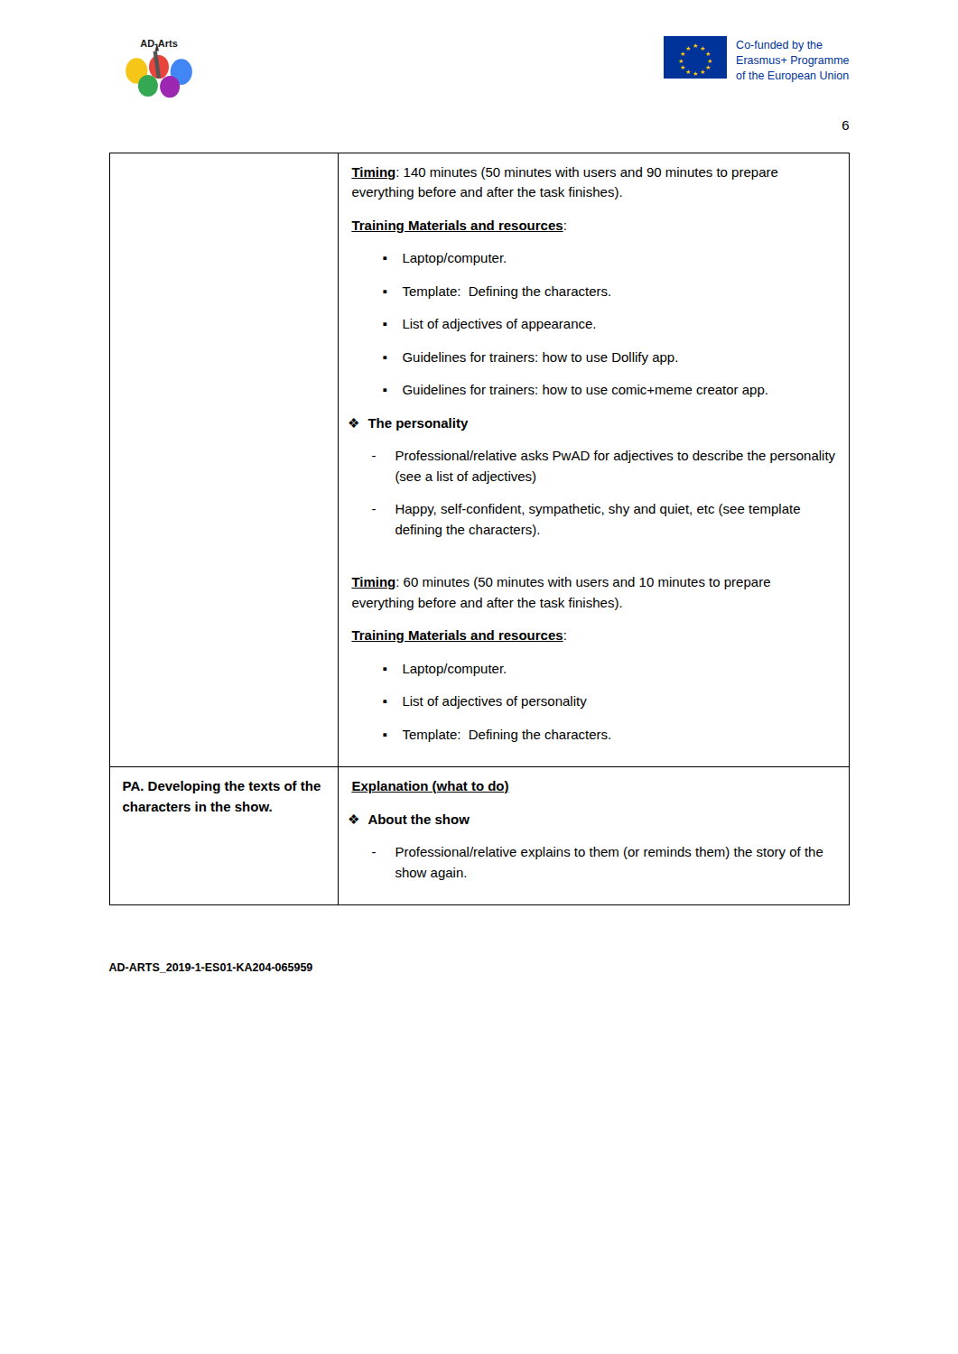AD-Arts
★ ★ ★ ★ ★ ★ ★ ★ ★ ★ ★ ★
Co-funded by the
Erasmus+ Programme
of the European Union
6
| | Timing : 140 minutes (50 minutes with users and 90 minutes to prepare everything before and after the task finishes). Training Materials and resources : Laptop/computer. Template: Defining the characters. List of adjectives of appearance. Guidelines for trainers: how to use Dollify app. Guidelines for trainers: how to use comic+meme creator app. The personality Professional/relative asks PwAD for adjectives to describe the personality (see a list of adjectives) Happy, self-confident, sympathetic, shy and quiet, etc (see template defining the characters). Timing : 60 minutes (50 minutes with users and 10 minutes to prepare everything before and after the task finishes). Training Materials and resources : Laptop/computer. List of adjectives of personality Template: Defining the characters. |
| PA. Developing the texts of the characters in the show. | Explanation (what to do) About the show Professional/relative explains to them (or reminds them) the story of the show again. |
AD-ARTS_2019-1-ES01-KA204-065959